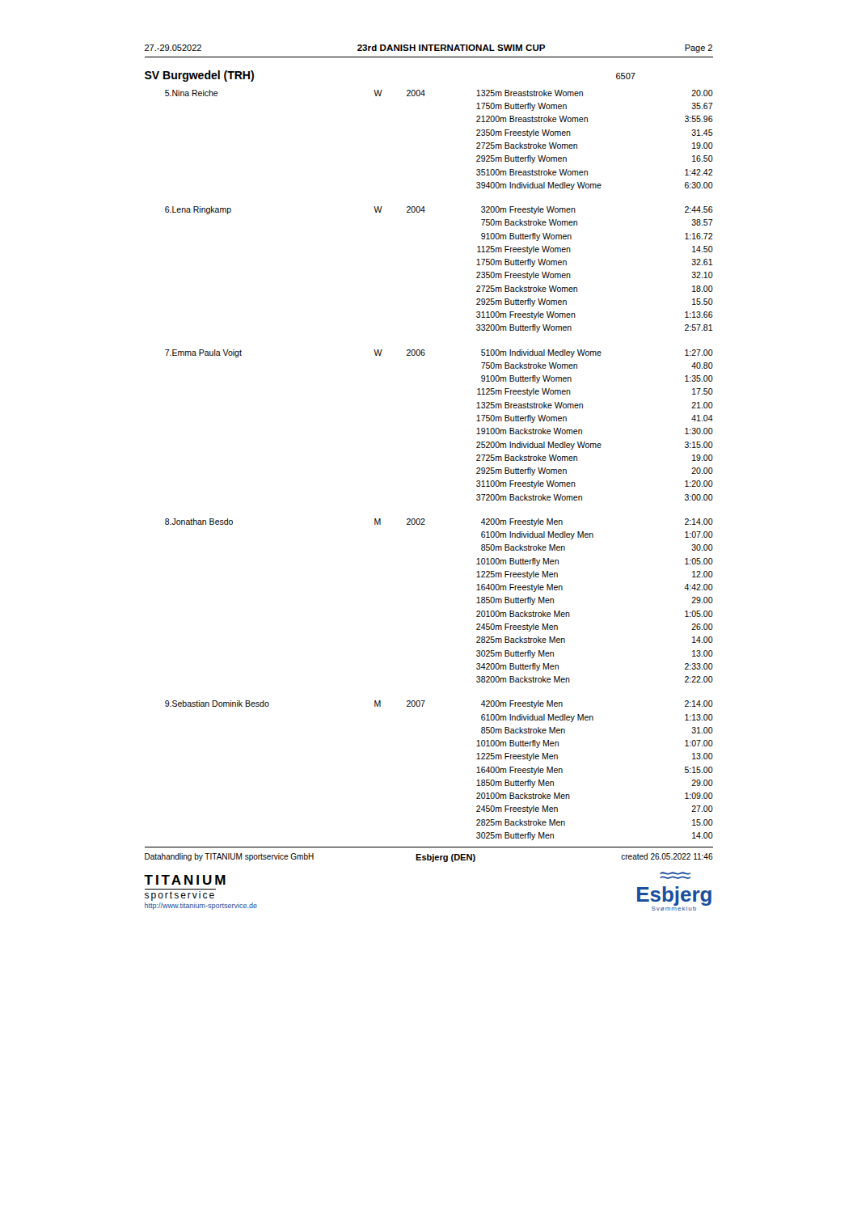27.-29.052022
23rd DANISH INTERNATIONAL SWIM CUP
Page 2
SV Burgwedel (TRH)
6507
| 5. | Nina Reiche | W | 2004 | / 13 / 25m Breaststroke Women / 20.00 / / 17 / 50m Butterfly Women / 35.67 / / 21 / 200m Breaststroke Women / 3:55.96 / / 23 / 50m Freestyle Women / 31.45 / / 27 / 25m Backstroke Women / 19.00 / / 29 / 25m Butterfly Women / 16.50 / / 35 / 100m Breaststroke Women / 1:42.42 / / 39 / 400m Individual Medley Wome / 6:30.00 / |
| 6. | Lena Ringkamp | W | 2004 | / 3 / 200m Freestyle Women / 2:44.56 / / 7 / 50m Backstroke Women / 38.57 / / 9 / 100m Butterfly Women / 1:16.72 / / 11 / 25m Freestyle Women / 14.50 / / 17 / 50m Butterfly Women / 32.61 / / 23 / 50m Freestyle Women / 32.10 / / 27 / 25m Backstroke Women / 18.00 / / 29 / 25m Butterfly Women / 15.50 / / 31 / 100m Freestyle Women / 1:13.66 / / 33 / 200m Butterfly Women / 2:57.81 / |
| 7. | Emma Paula Voigt | W | 2006 | / 5 / 100m Individual Medley Wome / 1:27.00 / / 7 / 50m Backstroke Women / 40.80 / / 9 / 100m Butterfly Women / 1:35.00 / / 11 / 25m Freestyle Women / 17.50 / / 13 / 25m Breaststroke Women / 21.00 / / 17 / 50m Butterfly Women / 41.04 / / 19 / 100m Backstroke Women / 1:30.00 / / 25 / 200m Individual Medley Wome / 3:15.00 / / 27 / 25m Backstroke Women / 19.00 / / 29 / 25m Butterfly Women / 20.00 / / 31 / 100m Freestyle Women / 1:20.00 / / 37 / 200m Backstroke Women / 3:00.00 / |
| 8. | Jonathan Besdo | M | 2002 | / 4 / 200m Freestyle Men / 2:14.00 / / 6 / 100m Individual Medley Men / 1:07.00 / / 8 / 50m Backstroke Men / 30.00 / / 10 / 100m Butterfly Men / 1:05.00 / / 12 / 25m Freestyle Men / 12.00 / / 16 / 400m Freestyle Men / 4:42.00 / / 18 / 50m Butterfly Men / 29.00 / / 20 / 100m Backstroke Men / 1:05.00 / / 24 / 50m Freestyle Men / 26.00 / / 28 / 25m Backstroke Men / 14.00 / / 30 / 25m Butterfly Men / 13.00 / / 34 / 200m Butterfly Men / 2:33.00 / / 38 / 200m Backstroke Men / 2:22.00 / |
| 9. | Sebastian Dominik Besdo | M | 2007 | / 4 / 200m Freestyle Men / 2:14.00 / / 6 / 100m Individual Medley Men / 1:13.00 / / 8 / 50m Backstroke Men / 31.00 / / 10 / 100m Butterfly Men / 1:07.00 / / 12 / 25m Freestyle Men / 13.00 / / 16 / 400m Freestyle Men / 5:15.00 / / 18 / 50m Butterfly Men / 29.00 / / 20 / 100m Backstroke Men / 1:09.00 / / 24 / 50m Freestyle Men / 27.00 / / 28 / 25m Backstroke Men / 15.00 / / 30 / 25m Butterfly Men / 14.00 / |
Datahandling by TITANIUM sportservice GmbH
Esbjerg (DEN)
created 26.05.2022 11:46
TITANIUM
sportservice
http://www.titanium-sportservice.de
≈≈≈
Esbjerg
Svømmeklub